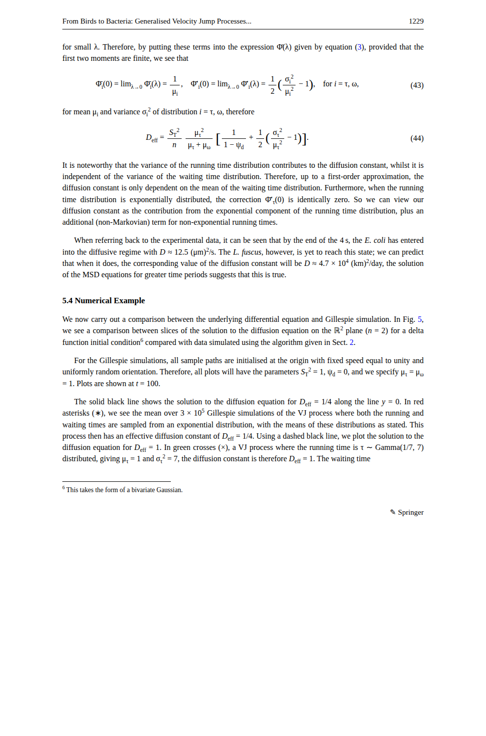From Birds to Bacteria: Generalised Velocity Jump Processes... 1229
for small λ. Therefore, by putting these terms into the expression Φ̄(λ) given by equation (3), provided that the first two moments are finite, we see that
Φ̄i(0) = limλ→0 Φ̄i(λ) = 1 μi, Φ̄′i(0) = limλ→0 Φ̄′i(λ) = 12(σi2 μi2 − 1), for i = τ, ω,
(43)
for mean μi and variance σi2 of distribution i = τ, ω, therefore
Deff = ST2 n μτ2 μτ + μω [11 − ψd + 12(στ2 μτ2 − 1)].
(44)
It is noteworthy that the variance of the running time distribution contributes to the diffusion constant, whilst it is independent of the variance of the waiting time distribution. Therefore, up to a first-order approximation, the diffusion constant is only dependent on the mean of the waiting time distribution. Furthermore, when the running time distribution is exponentially distributed, the correction Φ̄′τ(0) is identically zero. So we can view our diffusion constant as the contribution from the exponential component of the running time distribution, plus an additional (non-Markovian) term for non-exponential running times.
When referring back to the experimental data, it can be seen that by the end of the 4 s, the E. coli has entered into the diffusive regime with D ≈ 12.5 (μm)2/s. The L. fuscus, however, is yet to reach this state; we can predict that when it does, the corresponding value of the diffusion constant will be D ≈ 4.7 × 104 (km)2/day, the solution of the MSD equations for greater time periods suggests that this is true.
5.4 Numerical Example
We now carry out a comparison between the underlying differential equation and Gillespie simulation. In Fig. 5, we see a comparison between slices of the solution to the diffusion equation on the ℝ2 plane (n = 2) for a delta function initial condition6 compared with data simulated using the algorithm given in Sect. 2.
For the Gillespie simulations, all sample paths are initialised at the origin with fixed speed equal to unity and uniformly random orientation. Therefore, all plots will have the parameters ST2 = 1, ψd = 0, and we specify μτ = μω = 1. Plots are shown at t = 100.
The solid black line shows the solution to the diffusion equation for Deff = 1/4 along the line y = 0. In red asterisks (∗), we see the mean over 3 × 105 Gillespie simulations of the VJ process where both the running and waiting times are sampled from an exponential distribution, with the means of these distributions as stated. This process then has an effective diffusion constant of Deff = 1/4. Using a dashed black line, we plot the solution to the diffusion equation for Deff = 1. In green crosses (×), a VJ process where the running time is τ ∼ Gamma(1/7, 7) distributed, giving μτ = 1 and στ2 = 7, the diffusion constant is therefore Deff = 1. The waiting time
6 This takes the form of a bivariate Gaussian.
✎ Springer